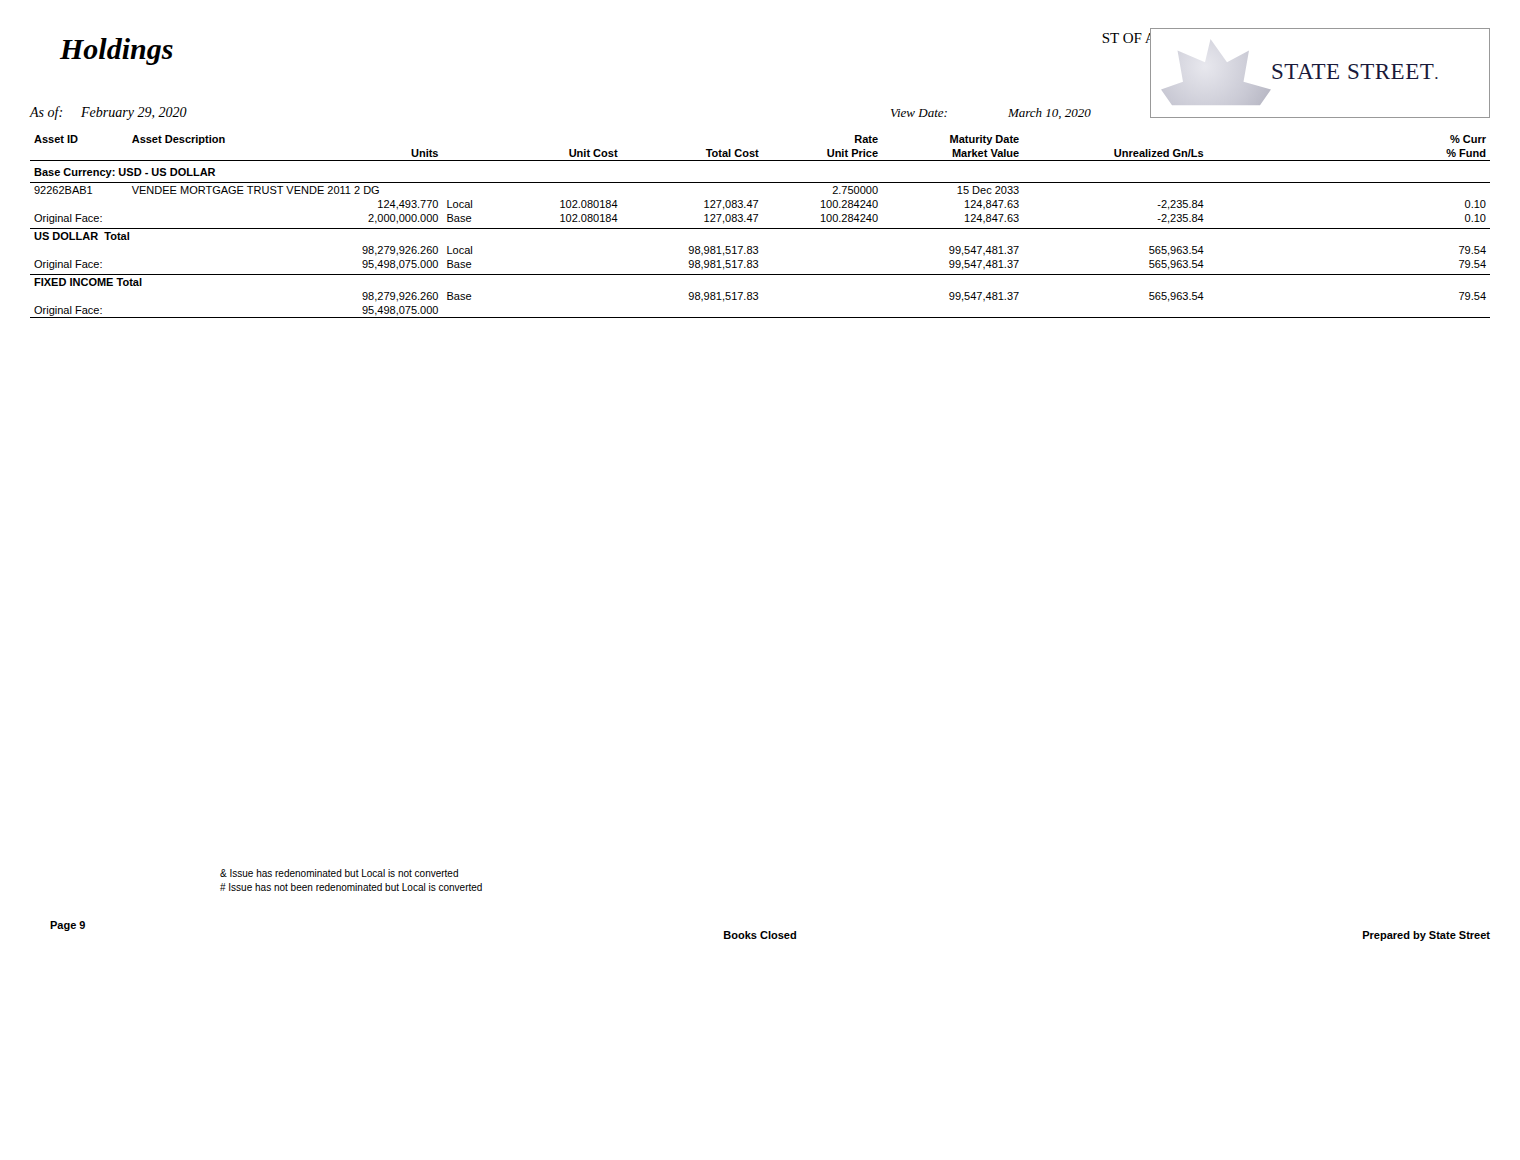Holdings
As of: February 29, 2020
ST OF AZ POOL 700 LGIP MD FF&C
STATE OF ARIZONA
FUND: ATZ8
View Date: March 10, 2020
STATE STREET.
| Base Currency: USD - US DOLLAR |
| Asset ID | Asset Description | | | | Rate | Maturity Date | | | % Curr |
| | | Units | | Unit Cost | Total Cost | Unit Price | Market Value | Unrealized Gn/Ls | | % Fund |
| 92262BAB1 | VENDEE MORTGAGE TRUST VENDE 2011 2 DG | | 2.750000 | 15 Dec 2033 | | | |
| | | 124,493.770 | Local | 102.080184 | 127,083.47 | 100.284240 | 124,847.63 | -2,235.84 | | 0.10 |
| Original Face: | | 2,000,000.000 | Base | 102.080184 | 127,083.47 | 100.284240 | 124,847.63 | -2,235.84 | | 0.10 |
| US DOLLAR Total | |
| | | 98,279,926.260 | Local | | 98,981,517.83 | | 99,547,481.37 | 565,963.54 | | 79.54 |
| Original Face: | | 95,498,075.000 | Base | | 98,981,517.83 | | 99,547,481.37 | 565,963.54 | | 79.54 |
| FIXED INCOME Total | |
| | | 98,279,926.260 | Base | | 98,981,517.83 | | 99,547,481.37 | 565,963.54 | | 79.54 |
| Original Face: | | 95,498,075.000 | |
& Issue has redenominated but Local is not converted
# Issue has not been redenominated but Local is converted
Page 9
Books Closed
Prepared by State Street